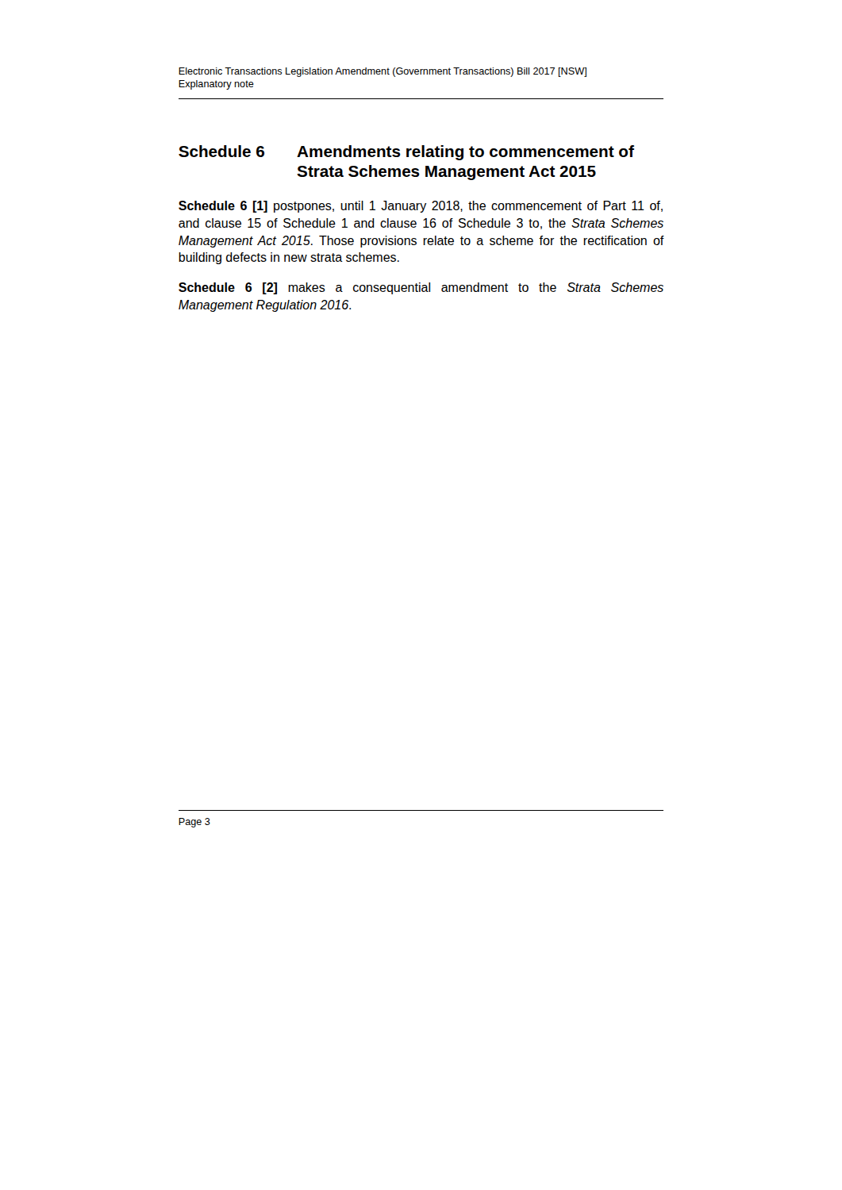Electronic Transactions Legislation Amendment (Government Transactions) Bill 2017 [NSW] Explanatory note
Schedule 6 Amendments relating to commencement of Strata Schemes Management Act 2015
Schedule 6 [1] postpones, until 1 January 2018, the commencement of Part 11 of, and clause 15 of Schedule 1 and clause 16 of Schedule 3 to, the Strata Schemes Management Act 2015. Those provisions relate to a scheme for the rectification of building defects in new strata schemes.
Schedule 6 [2] makes a consequential amendment to the Strata Schemes Management Regulation 2016.
Page 3